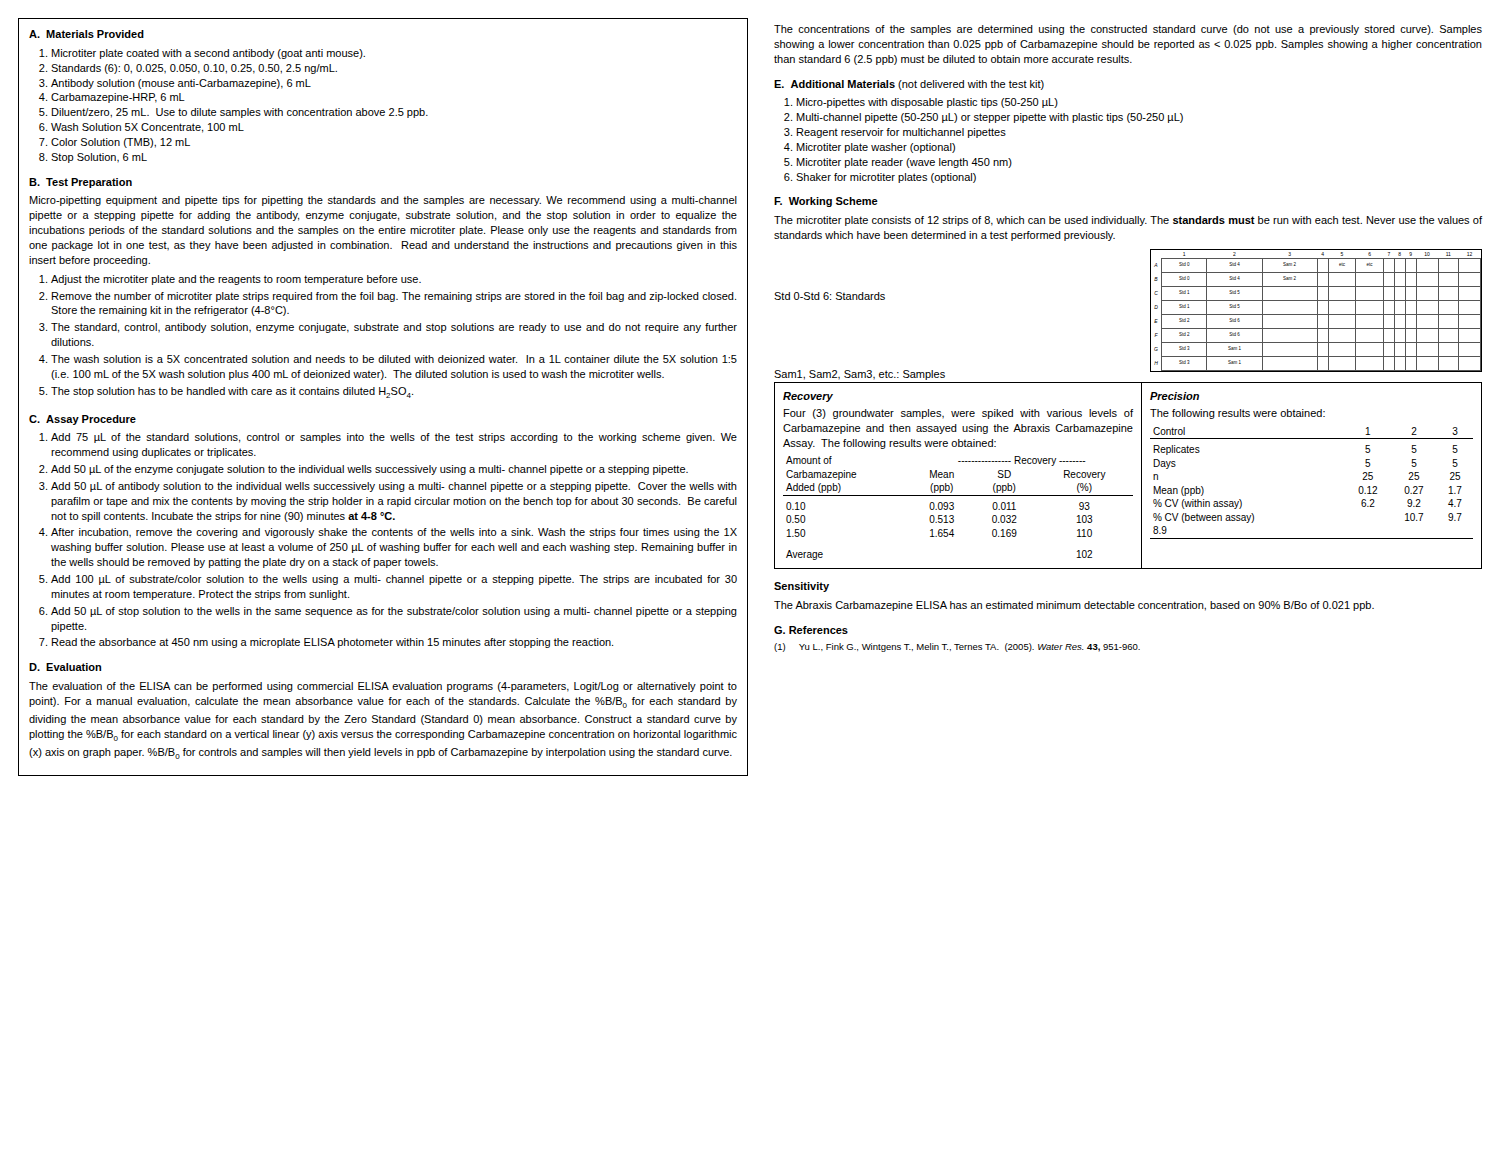A. Materials Provided
Microtiter plate coated with a second antibody (goat anti mouse).
Standards (6): 0, 0.025, 0.050, 0.10, 0.25, 0.50, 2.5 ng/mL.
Antibody solution (mouse anti-Carbamazepine), 6 mL
Carbamazepine-HRP, 6 mL
Diluent/zero, 25 mL. Use to dilute samples with concentration above 2.5 ppb.
Wash Solution 5X Concentrate, 100 mL
Color Solution (TMB), 12 mL
Stop Solution, 6 mL
B. Test Preparation
Micro-pipetting equipment and pipette tips for pipetting the standards and the samples are necessary. We recommend using a multi-channel pipette or a stepping pipette for adding the antibody, enzyme conjugate, substrate solution, and the stop solution in order to equalize the incubations periods of the standard solutions and the samples on the entire microtiter plate. Please only use the reagents and standards from one package lot in one test, as they have been adjusted in combination. Read and understand the instructions and precautions given in this insert before proceeding.
Adjust the microtiter plate and the reagents to room temperature before use.
Remove the number of microtiter plate strips required from the foil bag. The remaining strips are stored in the foil bag and zip-locked closed. Store the remaining kit in the refrigerator (4-8°C).
The standard, control, antibody solution, enzyme conjugate, substrate and stop solutions are ready to use and do not require any further dilutions.
The wash solution is a 5X concentrated solution and needs to be diluted with deionized water. In a 1L container dilute the 5X solution 1:5 (i.e. 100 mL of the 5X wash solution plus 400 mL of deionized water). The diluted solution is used to wash the microtiter wells.
The stop solution has to be handled with care as it contains diluted H2SO4.
C. Assay Procedure
Add 75 µL of the standard solutions, control or samples into the wells of the test strips according to the working scheme given. We recommend using duplicates or triplicates.
Add 50 µL of the enzyme conjugate solution to the individual wells successively using a multi- channel pipette or a stepping pipette.
Add 50 µL of antibody solution to the individual wells successively using a multi- channel pipette or a stepping pipette. Cover the wells with parafilm or tape and mix the contents by moving the strip holder in a rapid circular motion on the bench top for about 30 seconds. Be careful not to spill contents. Incubate the strips for nine (90) minutes at 4-8 °C.
After incubation, remove the covering and vigorously shake the contents of the wells into a sink. Wash the strips four times using the 1X washing buffer solution. Please use at least a volume of 250 µL of washing buffer for each well and each washing step. Remaining buffer in the wells should be removed by patting the plate dry on a stack of paper towels.
Add 100 µL of substrate/color solution to the wells using a multi- channel pipette or a stepping pipette. The strips are incubated for 30 minutes at room temperature. Protect the strips from sunlight.
Add 50 µL of stop solution to the wells in the same sequence as for the substrate/color solution using a multi- channel pipette or a stepping pipette.
Read the absorbance at 450 nm using a microplate ELISA photometer within 15 minutes after stopping the reaction.
D. Evaluation
The evaluation of the ELISA can be performed using commercial ELISA evaluation programs (4-parameters, Logit/Log or alternatively point to point). For a manual evaluation, calculate the mean absorbance value for each of the standards. Calculate the %B/B0 for each standard by dividing the mean absorbance value for each standard by the Zero Standard (Standard 0) mean absorbance. Construct a standard curve by plotting the %B/B0 for each standard on a vertical linear (y) axis versus the corresponding Carbamazepine concentration on horizontal logarithmic (x) axis on graph paper. %B/B0 for controls and samples will then yield levels in ppb of Carbamazepine by interpolation using the standard curve.
The concentrations of the samples are determined using the constructed standard curve (do not use a previously stored curve). Samples showing a lower concentration than 0.025 ppb of Carbamazepine should be reported as < 0.025 ppb. Samples showing a higher concentration than standard 6 (2.5 ppb) must be diluted to obtain more accurate results.
E. Additional Materials (not delivered with the test kit)
Micro-pipettes with disposable plastic tips (50-250 µL)
Multi-channel pipette (50-250 µL) or stepper pipette with plastic tips (50-250 µL)
Reagent reservoir for multichannel pipettes
Microtiter plate washer (optional)
Microtiter plate reader (wave length 450 nm)
Shaker for microtiter plates (optional)
F. Working Scheme
The microtiter plate consists of 12 strips of 8, which can be used individually. The standards must be run with each test. Never use the values of standards which have been determined in a test performed previously.
| | 1 | 2 | 3 | 4 | 5 | 6 | 7 | 8 | 9 | 10 | 11 | 12 |
| --- | --- | --- | --- | --- | --- | --- | --- | --- | --- | --- | --- | --- |
| A | Std 0 | Std 4 | Sam 2 | | etc | etc | | | | | | |
| B | Std 0 | Std 4 | Sam 2 | | | | | | | | | |
| C | Std 1 | Std 5 | | | | | | | | | | |
| D | Std 1 | Std 5 | | | | | | | | | | |
| E | Std 2 | Std 6 | | | | | | | | | | |
| F | Std 2 | Std 6 | | | | | | | | | | |
| G | Std 3 | Sam 1 | | | | | | | | | | |
| H | Std 3 | Sam 1 | | | | | | | | | | |
Std 0-Std 6: Standards
Sam1, Sam2, Sam3, etc.: Samples
Recovery
Four (3) groundwater samples, were spiked with various levels of Carbamazepine and then assayed using the Abraxis Carbamazepine Assay. The following results were obtained:
| Amount of | ---------------- Recovery -------- |
| Carbamazepine | Mean | SD | Recovery |
| Added (ppb) | (ppb) | (ppb) | (%) |
| 0.10 | 0.093 | 0.011 | 93 |
| 0.50 | 0.513 | 0.032 | 103 |
| 1.50 | 1.654 | 0.169 | 110 |
| Average | | | 102 |
Precision
The following results were obtained:
| Control | 1 | 2 | 3 |
| Replicates | 5 | 5 | 5 |
| Days | 5 | 5 | 5 |
| n | 25 | 25 | 25 |
| Mean (ppb) | 0.12 | 0.27 | 1.7 |
| % CV (within assay) | 6.2 | 9.2 | 4.7 |
| % CV (between assay) | | 10.7 | 9.7 |
| 8.9 | | | |
Sensitivity
The Abraxis Carbamazepine ELISA has an estimated minimum detectable concentration, based on 90% B/Bo of 0.021 ppb.
G. References
(1) Yu L., Fink G., Wintgens T., Melin T., Ternes TA. (2005). Water Res. 43, 951-960.